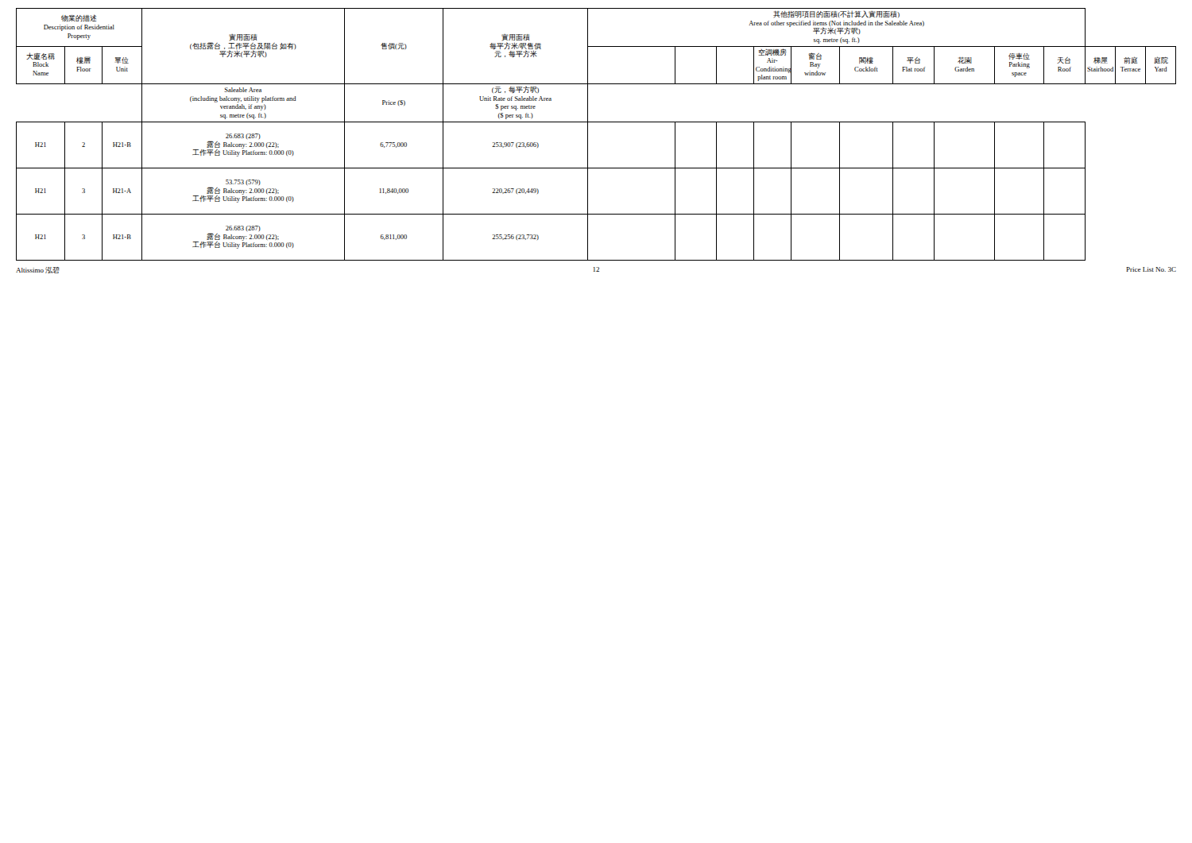| 物業的描述 Description of Residential Property | 實用面積 (包括露台，工作平台及陽台 如有) 平方米(平方呎) | 售價(元) | 實用面積 每平方米/呎售價 元，每平方米 | 其他指明項目的面積(不計算入實用面積) Area of other specified items (Not included in the Saleable Area) 平方米(平方呎) sq. metre (sq. ft.) |
| --- | --- | --- | --- | --- |
| 大廈名稱 Block Name | 樓層 Floor | 單位 Unit | | | | 空調機房 Air- Conditioning plant room | 窗台 Bay window | 閣樓 Cockloft | 平台 Flat roof | 花園 Garden | 停車位 Parking space | 天台 Roof | 梯屋 Stairhood | 前庭 Terrace | 庭院 Yard |
| | Saleable Area (including balcony, utility platform and verandah, if any) sq. metre (sq. ft.) | Price ($) | (元，每平方呎) Unit Rate of Saleable Area $ per sq. metre ($ per sq. ft.) | |
| H21 | 2 | H21-B | 26.683 (287) 露台 Balcony: 2.000 (22); 工作平台 Utility Platform: 0.000 (0) | 6,775,000 | 253,907 (23,606) | | | | | | | | | | |
| H21 | 3 | H21-A | 53.753 (579) 露台 Balcony: 2.000 (22); 工作平台 Utility Platform: 0.000 (0) | 11,840,000 | 220,267 (20,449) | | | | | | | | | | |
| H21 | 3 | H21-B | 26.683 (287) 露台 Balcony: 2.000 (22); 工作平台 Utility Platform: 0.000 (0) | 6,811,000 | 255,256 (23,732) | | | | | | | | | | |
Altissimo 泓碧
12
Price List No. 3C